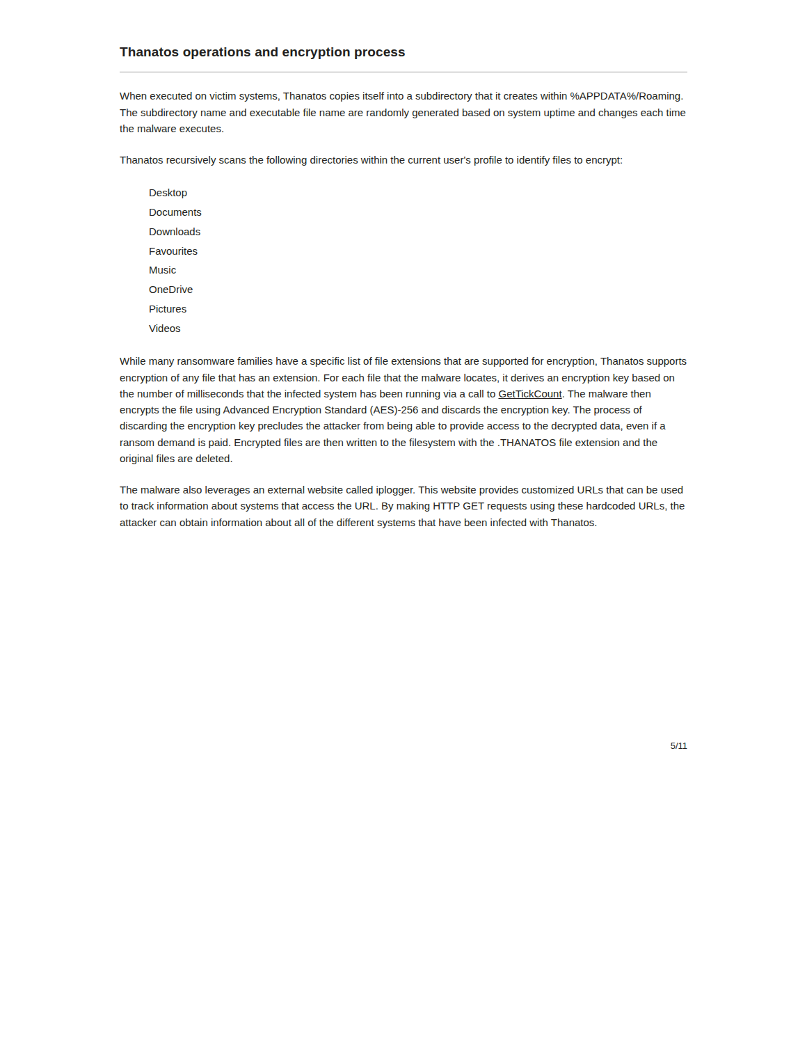Thanatos operations and encryption process
When executed on victim systems, Thanatos copies itself into a subdirectory that it creates within %APPDATA%/Roaming. The subdirectory name and executable file name are randomly generated based on system uptime and changes each time the malware executes.
Thanatos recursively scans the following directories within the current user's profile to identify files to encrypt:
Desktop
Documents
Downloads
Favourites
Music
OneDrive
Pictures
Videos
While many ransomware families have a specific list of file extensions that are supported for encryption, Thanatos supports encryption of any file that has an extension. For each file that the malware locates, it derives an encryption key based on the number of milliseconds that the infected system has been running via a call to GetTickCount. The malware then encrypts the file using Advanced Encryption Standard (AES)-256 and discards the encryption key. The process of discarding the encryption key precludes the attacker from being able to provide access to the decrypted data, even if a ransom demand is paid. Encrypted files are then written to the filesystem with the .THANATOS file extension and the original files are deleted.
The malware also leverages an external website called iplogger. This website provides customized URLs that can be used to track information about systems that access the URL. By making HTTP GET requests using these hardcoded URLs, the attacker can obtain information about all of the different systems that have been infected with Thanatos.
5/11